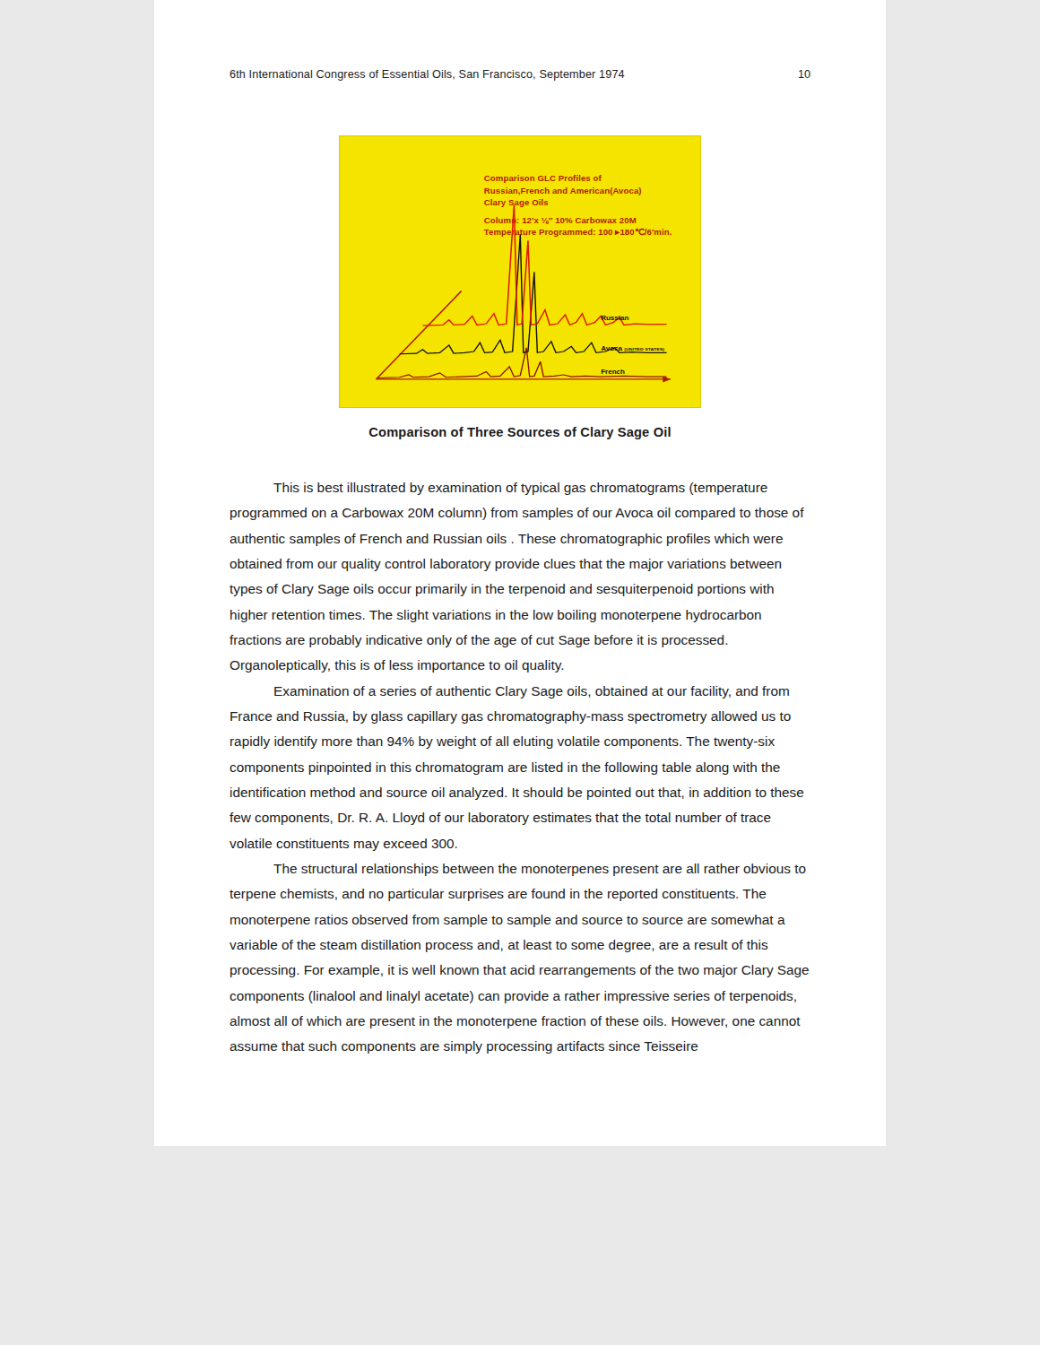6th International Congress of Essential Oils, San Francisco, September 1974 10
Comparison GLC Profiles of
Russian,French and American(Avoca)
Clary Sage Oils Column: 12′x ⅛″ 10% Carbowax 20M Temperature Programmed: 100 ▸180℃/6′min.
Russian Avoca (UNITED STATES) French
Comparison of Three Sources of Clary Sage Oil
This is best illustrated by examination of typical gas chromatograms (temperature programmed on a Carbowax 20M column) from samples of our Avoca oil compared to those of authentic samples of French and Russian oils . These chromatographic profiles which were obtained from our quality control laboratory provide clues that the major variations between types of Clary Sage oils occur primarily in the terpenoid and sesquiterpenoid portions with higher retention times. The slight variations in the low boiling monoterpene hydrocarbon fractions are probably indicative only of the age of cut Sage before it is processed. Organoleptically, this is of less importance to oil quality.
Examination of a series of authentic Clary Sage oils, obtained at our facility, and from France and Russia, by glass capillary gas chromatography-mass spectrometry allowed us to rapidly identify more than 94% by weight of all eluting volatile components. The twenty-six components pinpointed in this chromatogram are listed in the following table along with the identification method and source oil analyzed. It should be pointed out that, in addition to these few components, Dr. R. A. Lloyd of our laboratory estimates that the total number of trace volatile constituents may exceed 300.
The structural relationships between the monoterpenes present are all rather obvious to terpene chemists, and no particular surprises are found in the reported constituents. The monoterpene ratios observed from sample to sample and source to source are somewhat a variable of the steam distillation process and, at least to some degree, are a result of this processing. For example, it is well known that acid rearrangements of the two major Clary Sage components (linalool and linalyl acetate) can provide a rather impressive series of terpenoids, almost all of which are present in the monoterpene fraction of these oils. However, one cannot assume that such components are simply processing artifacts since Teisseire